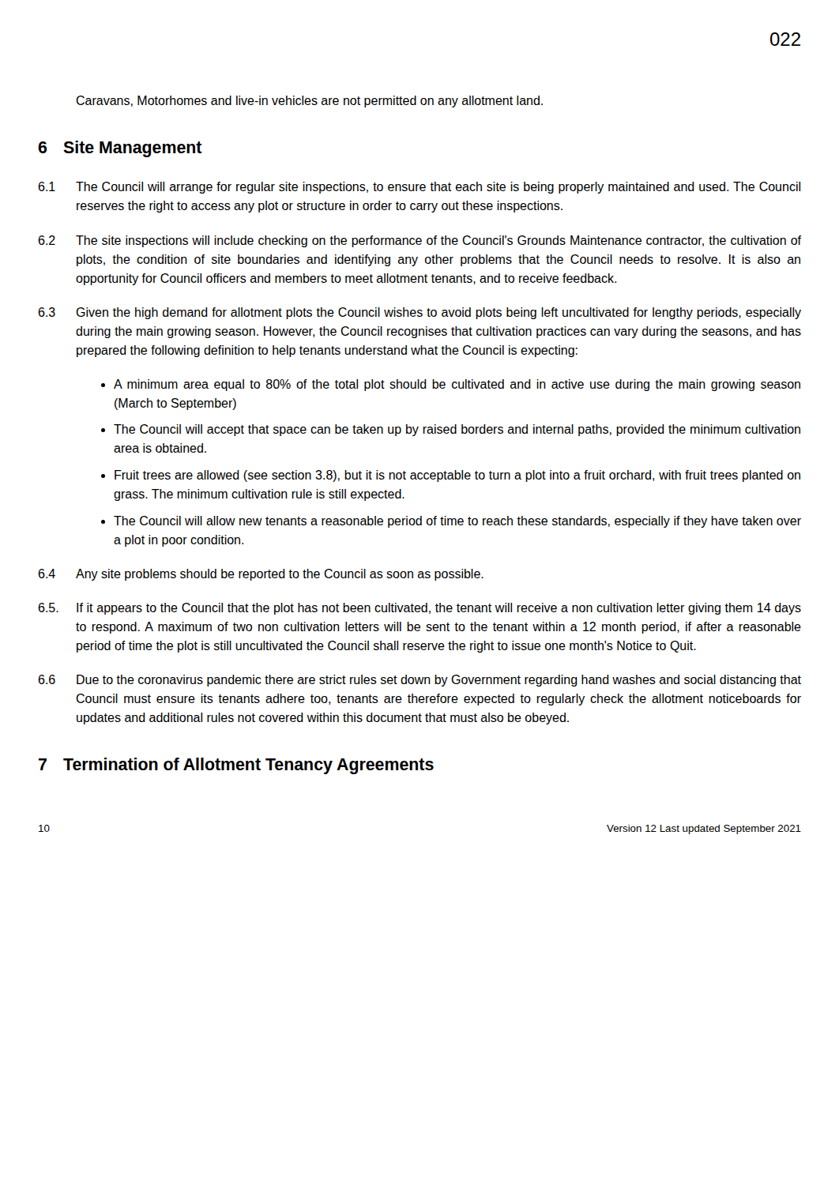022
Caravans, Motorhomes and live-in vehicles are not permitted on any allotment land.
6 Site Management
6.1
The Council will arrange for regular site inspections, to ensure that each site is being properly maintained and used. The Council reserves the right to access any plot or structure in order to carry out these inspections.
6.2
The site inspections will include checking on the performance of the Council's Grounds Maintenance contractor, the cultivation of plots, the condition of site boundaries and identifying any other problems that the Council needs to resolve. It is also an opportunity for Council officers and members to meet allotment tenants, and to receive feedback.
6.3
Given the high demand for allotment plots the Council wishes to avoid plots being left uncultivated for lengthy periods, especially during the main growing season. However, the Council recognises that cultivation practices can vary during the seasons, and has prepared the following definition to help tenants understand what the Council is expecting:
A minimum area equal to 80% of the total plot should be cultivated and in active use during the main growing season (March to September)
The Council will accept that space can be taken up by raised borders and internal paths, provided the minimum cultivation area is obtained.
Fruit trees are allowed (see section 3.8), but it is not acceptable to turn a plot into a fruit orchard, with fruit trees planted on grass. The minimum cultivation rule is still expected.
The Council will allow new tenants a reasonable period of time to reach these standards, especially if they have taken over a plot in poor condition.
6.4
Any site problems should be reported to the Council as soon as possible.
6.5.
If it appears to the Council that the plot has not been cultivated, the tenant will receive a non cultivation letter giving them 14 days to respond. A maximum of two non cultivation letters will be sent to the tenant within a 12 month period, if after a reasonable period of time the plot is still uncultivated the Council shall reserve the right to issue one month's Notice to Quit.
6.6
Due to the coronavirus pandemic there are strict rules set down by Government regarding hand washes and social distancing that Council must ensure its tenants adhere too, tenants are therefore expected to regularly check the allotment noticeboards for updates and additional rules not covered within this document that must also be obeyed.
7 Termination of Allotment Tenancy Agreements
10
Version 12 Last updated September 2021